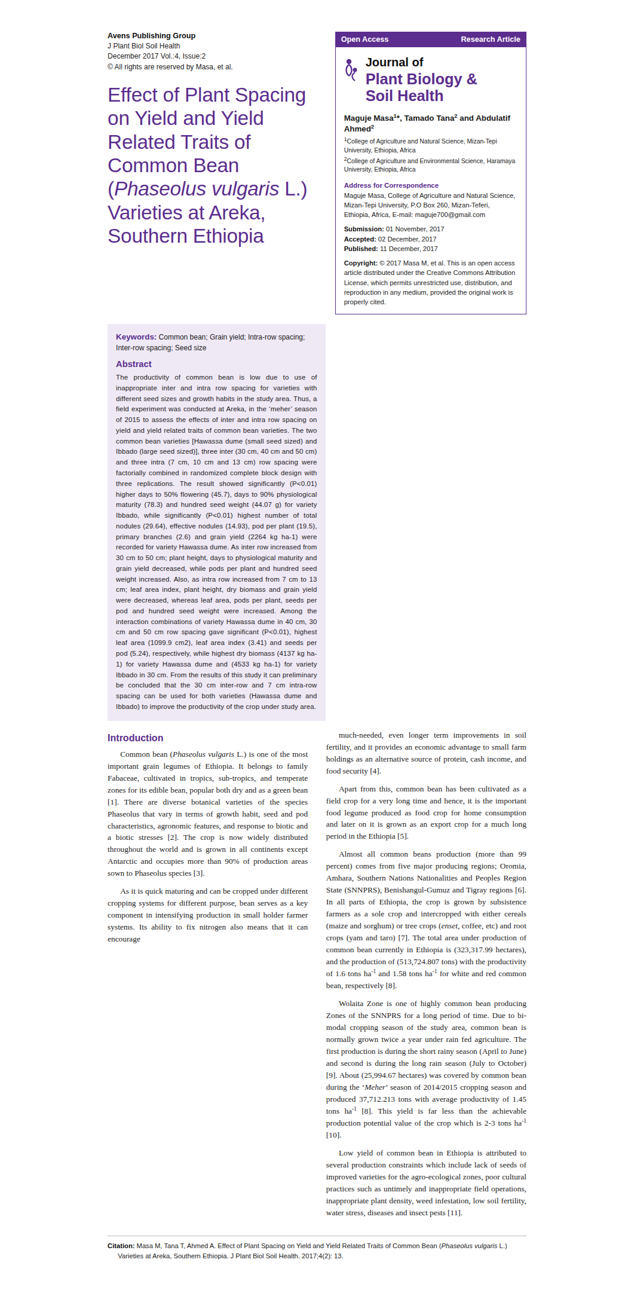Avens Publishing Group
J Plant Biol Soil Health
December 2017 Vol.:4, Issue:2
© All rights are reserved by Masa, et al.
Effect of Plant Spacing on Yield and Yield Related Traits of Common Bean (Phaseolus vulgaris L.) Varieties at Areka, Southern Ethiopia
Open Access Research Article
Journal of
Plant Biology &
Soil Health
Maguje Masa1*, Tamado Tana2 and Abdulatif Ahmed2
1College of Agriculture and Natural Science, Mizan-Tepi University, Ethiopia, Africa
2College of Agriculture and Environmental Science, Haramaya University, Ethiopia, Africa
Address for Correspondence
Maguje Masa, College of Agriculture and Natural Science, Mizan-Tepi University, P.O Box 260, Mizan-Teferi, Ethiopia, Africa, E-mail: maguje700@gmail.com
Submission: 01 November, 2017
Accepted: 02 December, 2017
Published: 11 December, 2017
Copyright: © 2017 Masa M, et al. This is an open access article distributed under the Creative Commons Attribution License, which permits unrestricted use, distribution, and reproduction in any medium, provided the original work is properly cited.
Keywords: Common bean; Grain yield; Intra-row spacing; Inter-row spacing; Seed size
Abstract
The productivity of common bean is low due to use of inappropriate inter and intra row spacing for varieties with different seed sizes and growth habits in the study area. Thus, a field experiment was conducted at Areka, in the ‘meher’ season of 2015 to assess the effects of inter and intra row spacing on yield and yield related traits of common bean varieties. The two common bean varieties [Hawassa dume (small seed sized) and Ibbado (large seed sized)], three inter (30 cm, 40 cm and 50 cm) and three intra (7 cm, 10 cm and 13 cm) row spacing were factorially combined in randomized complete block design with three replications. The result showed significantly (P<0.01) higher days to 50% flowering (45.7), days to 90% physiological maturity (78.3) and hundred seed weight (44.07 g) for variety Ibbado, while significantly (P<0.01) highest number of total nodules (29.64), effective nodules (14.93), pod per plant (19.5), primary branches (2.6) and grain yield (2264 kg ha-1) were recorded for variety Hawassa dume. As inter row increased from 30 cm to 50 cm; plant height, days to physiological maturity and grain yield decreased, while pods per plant and hundred seed weight increased. Also, as intra row increased from 7 cm to 13 cm; leaf area index, plant height, dry biomass and grain yield were decreased, whereas leaf area, pods per plant, seeds per pod and hundred seed weight were increased. Among the interaction combinations of variety Hawassa dume in 40 cm, 30 cm and 50 cm row spacing gave significant (P<0.01), highest leaf area (1099.9 cm2), leaf area index (3.41) and seeds per pod (5.24), respectively, while highest dry biomass (4137 kg ha-1) for variety Hawassa dume and (4533 kg ha-1) for variety Ibbado in 30 cm. From the results of this study it can preliminary be concluded that the 30 cm inter-row and 7 cm intra-row spacing can be used for both varieties (Hawassa dume and Ibbado) to improve the productivity of the crop under study area.
Introduction
Common bean (Phaseolus vulgaris L.) is one of the most important grain legumes of Ethiopia. It belongs to family Fabaceae, cultivated in tropics, sub-tropics, and temperate zones for its edible bean, popular both dry and as a green bean [1]. There are diverse botanical varieties of the species Phaseolus that vary in terms of growth habit, seed and pod characteristics, agronomic features, and response to biotic and a biotic stresses [2]. The crop is now widely distributed throughout the world and is grown in all continents except Antarctic and occupies more than 90% of production areas sown to Phaseolus species [3].
As it is quick maturing and can be cropped under different cropping systems for different purpose, bean serves as a key component in intensifying production in small holder farmer systems. Its ability to fix nitrogen also means that it can encourage
much-needed, even longer term improvements in soil fertility, and it provides an economic advantage to small farm holdings as an alternative source of protein, cash income, and food security [4].
Apart from this, common bean has been cultivated as a field crop for a very long time and hence, it is the important food legume produced as food crop for home consumption and later on it is grown as an export crop for a much long period in the Ethiopia [5].
Almost all common beans production (more than 99 percent) comes from five major producing regions; Oromia, Amhara, Southern Nations Nationalities and Peoples Region State (SNNPRS), Benishangul-Gumuz and Tigray regions [6]. In all parts of Ethiopia, the crop is grown by subsistence farmers as a sole crop and intercropped with either cereals (maize and sorghum) or tree crops (enset, coffee, etc) and root crops (yam and taro) [7]. The total area under production of common bean currently in Ethiopia is (323,317.99 hectares), and the production of (513,724.807 tons) with the productivity of 1.6 tons ha-1 and 1.58 tons ha-1 for white and red common bean, respectively [8].
Wolaita Zone is one of highly common bean producing Zones of the SNNPRS for a long period of time. Due to bi-modal cropping season of the study area, common bean is normally grown twice a year under rain fed agriculture. The first production is during the short rainy season (April to June) and second is during the long rain season (July to October) [9]. About (25,994.67 hectares) was covered by common bean during the ‘Meher’ season of 2014/2015 cropping season and produced 37,712.213 tons with average productivity of 1.45 tons ha-1 [8]. This yield is far less than the achievable production potential value of the crop which is 2-3 tons ha-1 [10].
Low yield of common bean in Ethiopia is attributed to several production constraints which include lack of seeds of improved varieties for the agro-ecological zones, poor cultural practices such as untimely and inappropriate field operations, inappropriate plant density, weed infestation, low soil fertility, water stress, diseases and insect pests [11].
Citation: Masa M, Tana T, Ahmed A. Effect of Plant Spacing on Yield and Yield Related Traits of Common Bean (Phaseolus vulgaris L.) Varieties at Areka, Southern Ethiopia. J Plant Biol Soil Health. 2017;4(2): 13.